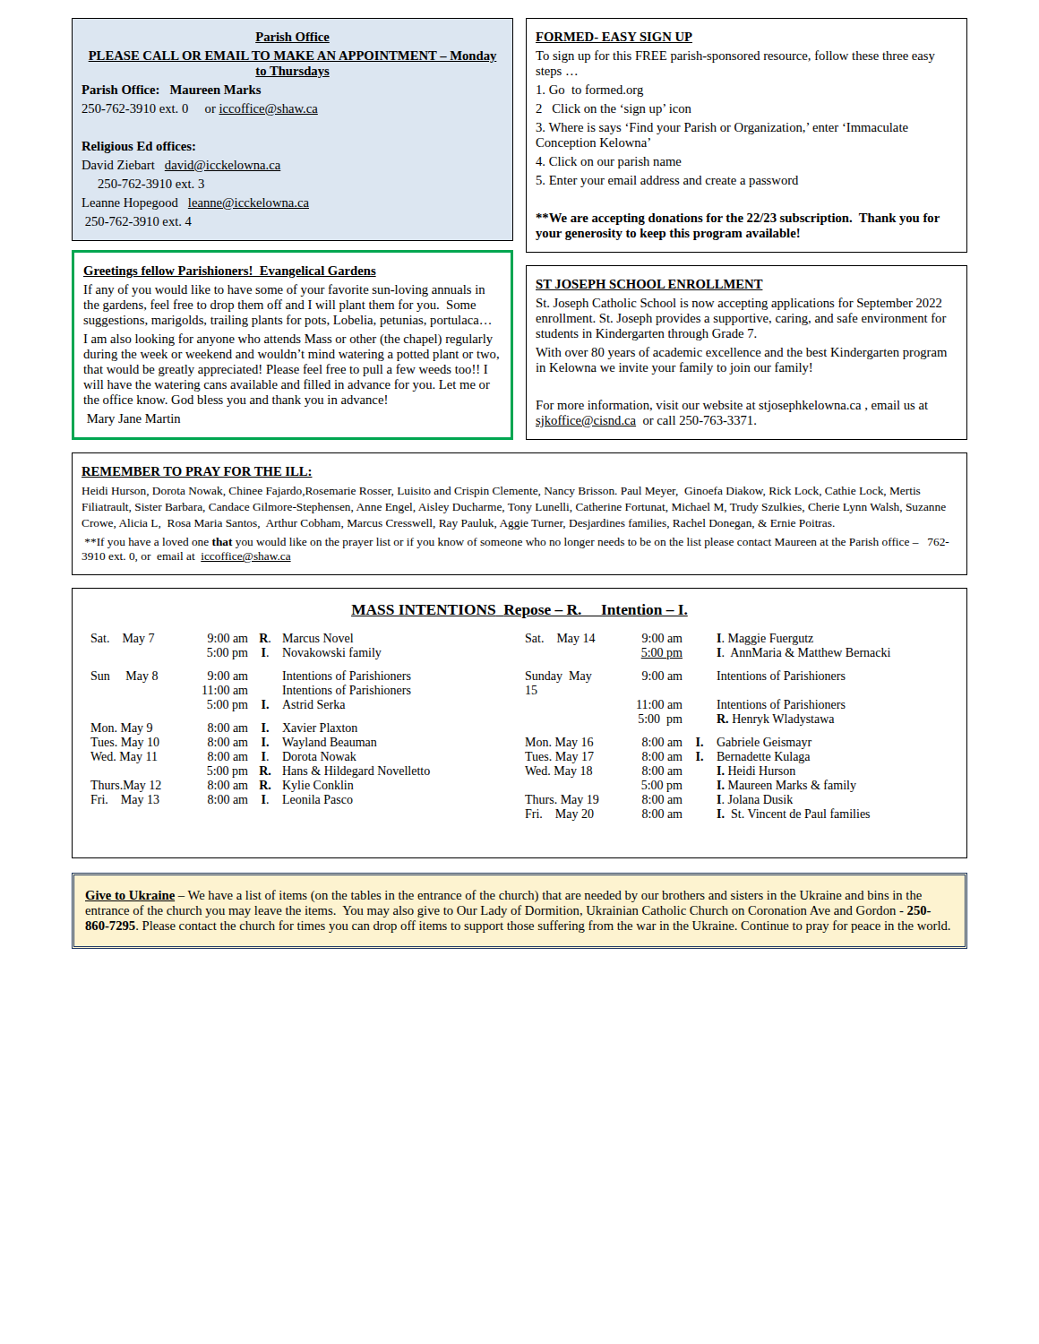Parish Office
PLEASE CALL OR EMAIL TO MAKE AN APPOINTMENT – Monday to Thursdays
Parish Office: Maureen Marks
250-762-3910 ext. 0 or iccoffice@shaw.ca
Religious Ed offices:
David Ziebart david@icckelowna.ca
250-762-3910 ext. 3
Leanne Hopegood leanne@icckelowna.ca
250-762-3910 ext. 4
Greetings fellow Parishioners! Evangelical Gardens
If any of you would like to have some of your favorite sun-loving annuals in the gardens, feel free to drop them off and I will plant them for you. Some suggestions, marigolds, trailing plants for pots, Lobelia, petunias, portulaca…
I am also looking for anyone who attends Mass or other (the chapel) regularly during the week or weekend and wouldn’t mind watering a potted plant or two, that would be greatly appreciated! Please feel free to pull a few weeds too!! I will have the watering cans available and filled in advance for you. Let me or the office know. God bless you and thank you in advance!
Mary Jane Martin
FORMED- EASY SIGN UP
To sign up for this FREE parish-sponsored resource, follow these three easy steps …
1. Go to formed.org
2 Click on the ‘sign up’ icon
3. Where is says ‘Find your Parish or Organization,’ enter ‘Immaculate Conception Kelowna’
4. Click on our parish name
5. Enter your email address and create a password
**We are accepting donations for the 22/23 subscription. Thank you for your generosity to keep this program available!
ST JOSEPH SCHOOL ENROLLMENT
St. Joseph Catholic School is now accepting applications for September 2022 enrollment. St. Joseph provides a supportive, caring, and safe environment for students in Kindergarten through Grade 7.
With over 80 years of academic excellence and the best Kindergarten program in Kelowna we invite your family to join our family!
For more information, visit our website at stjosephkelowna.ca , email us at sjkoffice@cisnd.ca or call 250-763-3371.
REMEMBER TO PRAY FOR THE ILL:
Heidi Hurson, Dorota Nowak, Chinee Fajardo,Rosemarie Rosser, Luisito and Crispin Clemente, Nancy Brisson. Paul Meyer, Ginoefa Diakow, Rick Lock, Cathie Lock, Mertis Filiatrault, Sister Barbara, Candace Gilmore-Stephensen, Anne Engel, Aisley Ducharme, Tony Lunelli, Catherine Fortunat, Michael M, Trudy Szulkies, Cherie Lynn Walsh, Suzanne Crowe, Alicia L, Rosa Maria Santos, Arthur Cobham, Marcus Cresswell, Ray Pauluk, Aggie Turner, Desjardines families, Rachel Donegan, & Ernie Poitras.
**If you have a loved one that you would like on the prayer list or if you know of someone who no longer needs to be on the list please contact Maureen at the Parish office – 762-3910 ext. 0, or email at iccoffice@shaw.ca
MASS INTENTIONS Repose – R. Intention – I.
| Sat. May 7 9:00 am R . Marcus Novel 5:00 pm I . Novakowski family Sun May 8 9:00 am Intentions of Parishioners 11:00 am Intentions of Parishioners 5:00 pm I. Astrid Serka Mon. May 9 8:00 am I. Xavier Plaxton Tues. May 10 8:00 am I. Wayland Beauman Wed. May 11 8:00 am I . Dorota Nowak 5:00 pm R. Hans & Hildegard Novelletto Thurs.May 12 8:00 am R. Kylie Conklin Fri. May 13 8:00 am I . Leonila Pasco | Sat. May 14 9:00 am I . Maggie Fuergutz 5:00 pm I . AnnMaria & Matthew Bernacki Sunday May 15 9:00 am Intentions of Parishioners 11:00 am Intentions of Parishioners 5:00 pm R. Henryk Wladystawa Mon. May 16 8:00 am I. Gabriele Geismayr Tues. May 17 8:00 am I. Bernadette Kulaga Wed. May 18 8:00 am I. Heidi Hurson 5:00 pm I. Maureen Marks & family Thurs. May 19 8:00 am I . Jolana Dusik Fri. May 20 8:00 am I. St. Vincent de Paul families |
Give to Ukraine – We have a list of items (on the tables in the entrance of the church) that are needed by our brothers and sisters in the Ukraine and bins in the entrance of the church you may leave the items. You may also give to Our Lady of Dormition, Ukrainian Catholic Church on Coronation Ave and Gordon - 250-860-7295. Please contact the church for times you can drop off items to support those suffering from the war in the Ukraine. Continue to pray for peace in the world.